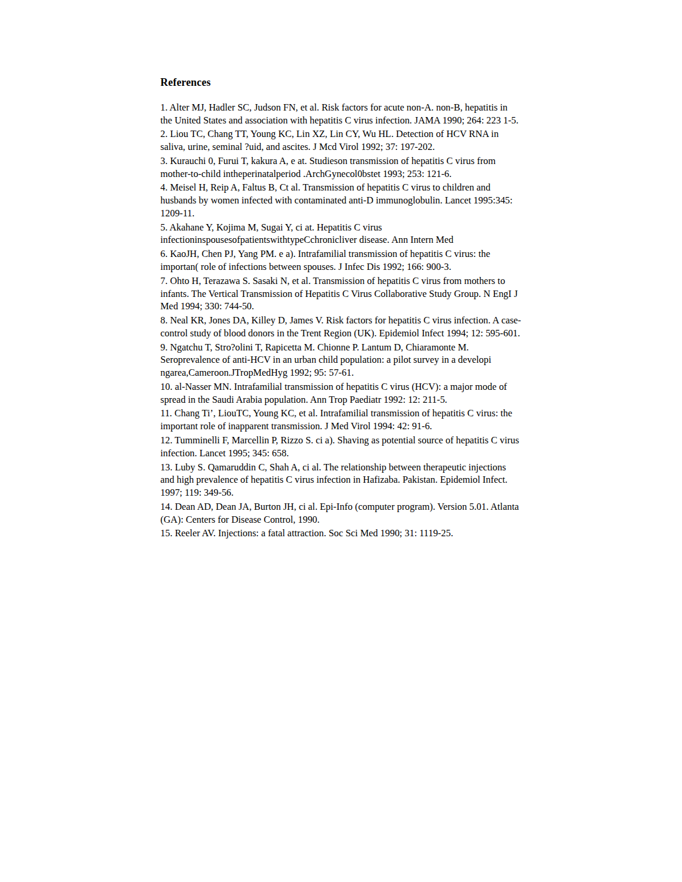References
1. Alter MJ, Hadler SC, Judson FN, et al. Risk factors for acute non-A. non-B, hepatitis in the United States and association with hepatitis C virus infection. JAMA 1990; 264: 223 1-5.
2. Liou TC, Chang TT, Young KC, Lin XZ, Lin CY, Wu HL. Detection of HCV RNA in saliva, urine, seminal ?uid, and ascites. J Mcd Virol 1992; 37: 197-202.
3. Kurauchi 0, Furui T, kakura A, e at. Studieson transmission of hepatitis C virus from mother-to-child intheperinatalperiod .ArchGynecol0bstet 1993; 253: 121-6.
4. Meisel H, Reip A, Faltus B, Ct al. Transmission of hepatitis C virus to children and husbands by women infected with contaminated anti-D immunoglobulin. Lancet 1995:345: 1209-11.
5. Akahane Y, Kojima M, Sugai Y, ci at. Hepatitis C virus infectioninspousesofpatientswithtypeCchronicliver disease. Ann Intern Med
6. KaoJH, Chen PJ, Yang PM. e a). Intrafamilial transmission of hepatitis C virus: the importan( role of infections between spouses. J Infec Dis 1992; 166: 900-3.
7. Ohto H, Terazawa S. Sasaki N, et al. Transmission of hepatitis C virus from mothers to infants. The Vertical Transmission of Hepatitis C Virus Collaborative Study Group. N EngI J Med 1994; 330: 744-50.
8. Neal KR, Jones DA, Killey D, James V. Risk factors for hepatitis C virus infection. A case-control study of blood donors in the Trent Region (UK). Epidemiol Infect 1994; 12: 595-601.
9. Ngatchu T, Stro?olini T, Rapicetta M. Chionne P. Lantum D, Chiaramonte M. Seroprevalence of anti-HCV in an urban child population: a pilot survey in a developi ngarea,Cameroon.JTropMedHyg 1992; 95: 57-61.
10. al-Nasser MN. Intrafamilial transmission of hepatitis C virus (HCV): a major mode of spread in the Saudi Arabia population. Ann Trop Paediatr 1992: 12: 211-5.
11. Chang Ti’, LiouTC, Young KC, et al. Intrafamilial transmission of hepatitis C virus: the important role of inapparent transmission. J Med Virol 1994: 42: 91-6.
12. Tumminelli F, Marcellin P, Rizzo S. ci a). Shaving as potential source of hepatitis C virus infection. Lancet 1995; 345: 658.
13. Luby S. Qamaruddin C, Shah A, ci al. The relationship between therapeutic injections and high prevalence of hepatitis C virus infection in Hafizaba. Pakistan. Epidemiol Infect. 1997; 119: 349-56.
14. Dean AD, Dean JA, Burton JH, ci al. Epi-Info (computer program). Version 5.01. Atlanta (GA): Centers for Disease Control, 1990.
15. Reeler AV. Injections: a fatal attraction. Soc Sci Med 1990; 31: 1119-25.